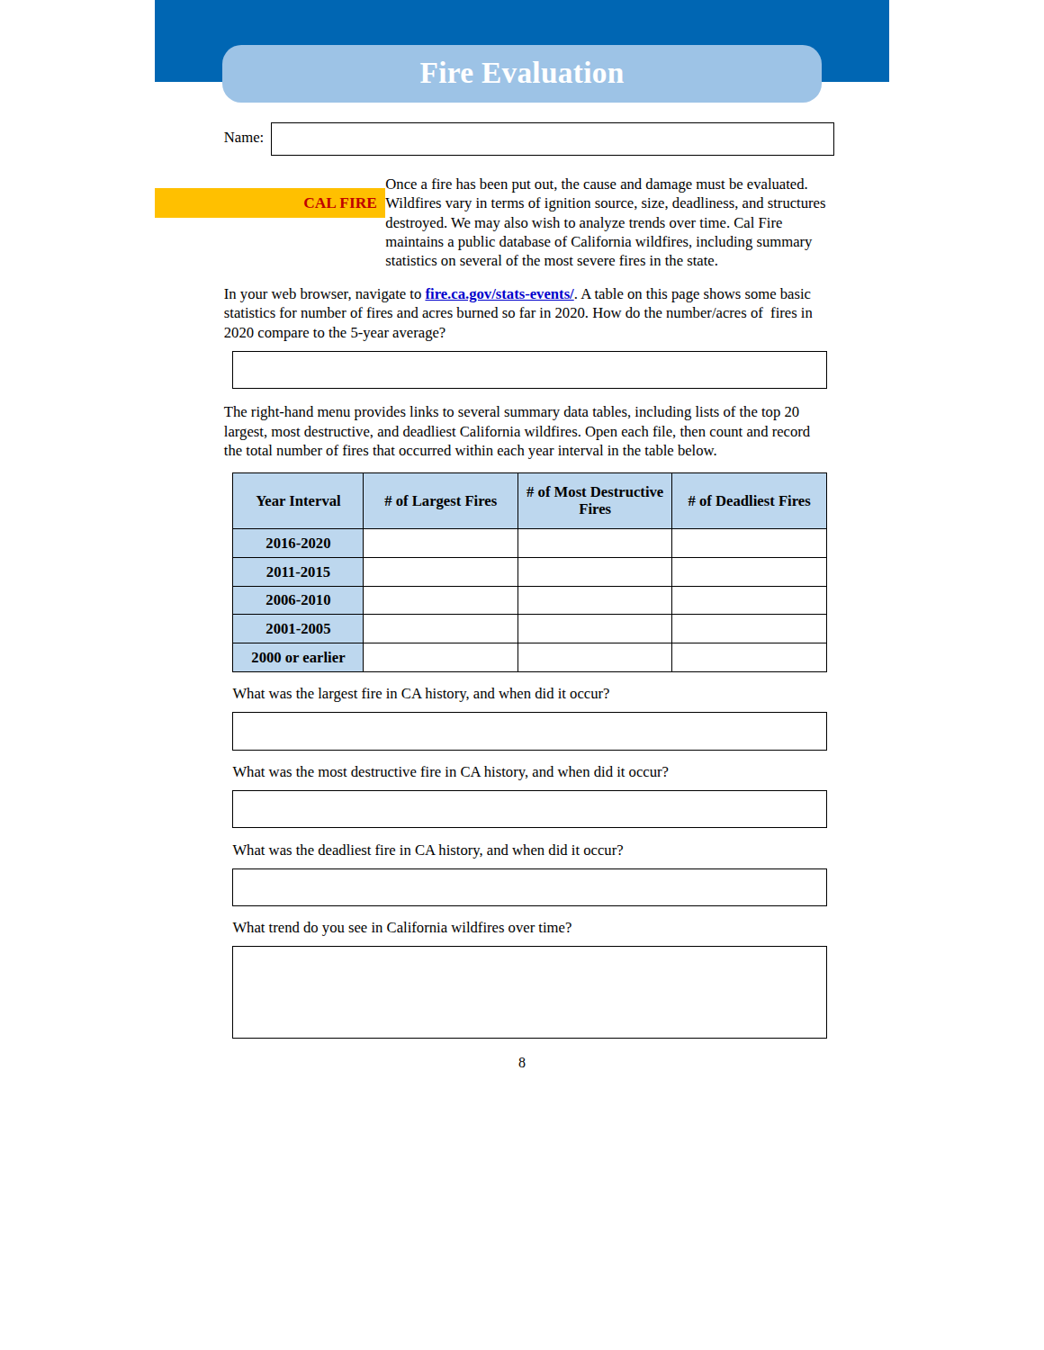Fire Evaluation
Name:
CAL FIRE
Once a fire has been put out, the cause and damage must be evaluated. Wildfires vary in terms of ignition source, size, deadliness, and structures destroyed. We may also wish to analyze trends over time. Cal Fire maintains a public database of California wildfires, including summary statistics on several of the most severe fires in the state.
In your web browser, navigate to fire.ca.gov/stats-events/. A table on this page shows some basic statistics for number of fires and acres burned so far in 2020. How do the number/acres of fires in 2020 compare to the 5-year average?
The right-hand menu provides links to several summary data tables, including lists of the top 20 largest, most destructive, and deadliest California wildfires. Open each file, then count and record the total number of fires that occurred within each year interval in the table below.
| Year Interval | # of Largest Fires | # of Most Destructive Fires | # of Deadliest Fires |
| --- | --- | --- | --- |
| 2016-2020 | | | |
| 2011-2015 | | | |
| 2006-2010 | | | |
| 2001-2005 | | | |
| 2000 or earlier | | | |
What was the largest fire in CA history, and when did it occur?
What was the most destructive fire in CA history, and when did it occur?
What was the deadliest fire in CA history, and when did it occur?
What trend do you see in California wildfires over time?
8